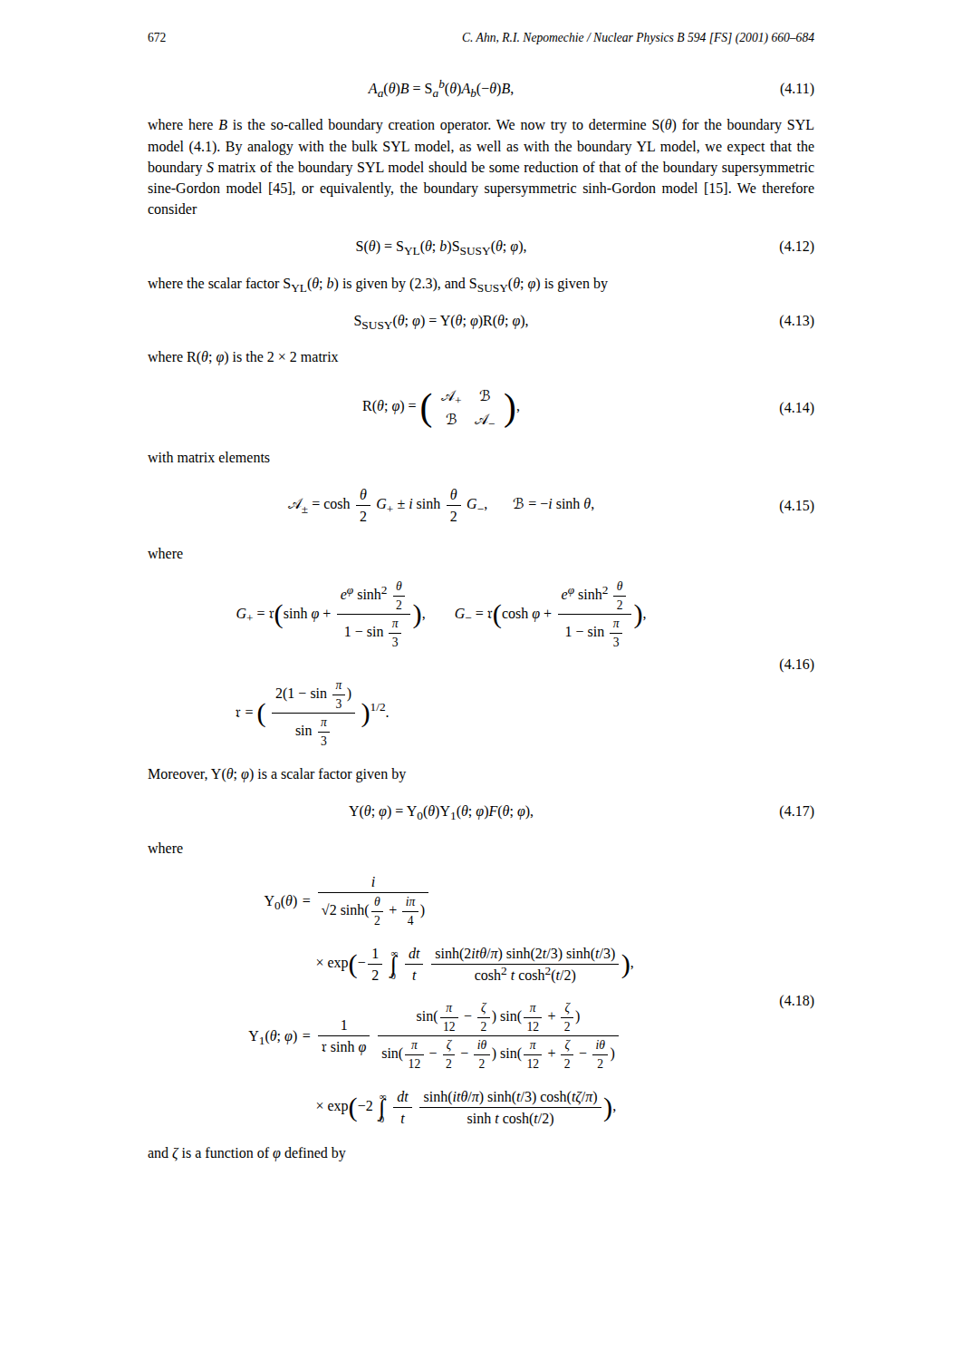672 C. Ahn, R.I. Nepomechie / Nuclear Physics B 594 [FS] (2001) 660–684
Aa(θ)B = Sab(θ)Ab(−θ)B,
(4.11)
where here B is the so-called boundary creation operator. We now try to determine S(θ) for the boundary SYL model (4.1). By analogy with the bulk SYL model, as well as with the boundary YL model, we expect that the boundary S matrix of the boundary SYL model should be some reduction of that of the boundary supersymmetric sine-Gordon model [45], or equivalently, the boundary supersymmetric sinh-Gordon model [15]. We therefore consider
S(θ) = SYL(θ; b)SSUSY(θ; φ),
(4.12)
where the scalar factor SYL(θ; b) is given by (2.3), and SSUSY(θ; φ) is given by
SSUSY(θ; φ) = Y(θ; φ)R(θ; φ),
(4.13)
where R(θ; φ) is the 2 × 2 matrix
R(θ; φ) = (
| 𝒜 + | ℬ |
| ℬ | 𝒜 − |
) ,
(4.14)
with matrix elements
𝒜± = cosh θ 2 G+ ± i sinh θ 2 G−, ℬ = −i sinh θ,
(4.15)
where
G+ = 𝔯(sinh φ + eφ sinh2 θ 2 1 − sin π 3 ), G− = 𝔯(cosh φ + eφ sinh2 θ 2 1 − sin π 3 ),
𝔯 = ( 2(1 − sin π 3) sin π 3 )1/2.
(4.16)
Moreover, Y(θ; φ) is a scalar factor given by
Y(θ; φ) = Y0(θ)Y1(θ; φ)F(θ; φ),
(4.17)
where
Y0(θ)
=
i √2 sinh(θ 2 + iπ 4)
× exp(−12 ∫∞0 dt t sinh(2itθ/π) sinh(2t/3) sinh(t/3) cosh2 t cosh2(t/2) ),
Y1(θ; φ)
=
1 𝔯 sinh φ sin(π 12 − ζ 2) sin(π 12 + ζ 2) sin(π 12 − ζ 2 − iθ 2) sin(π 12 + ζ 2 − iθ 2)
× exp(−2 ∫∞0 dt t sinh(itθ/π) sinh(t/3) cosh(tζ/π) sinh t cosh(t/2) ),
(4.18)
and ζ is a function of φ defined by